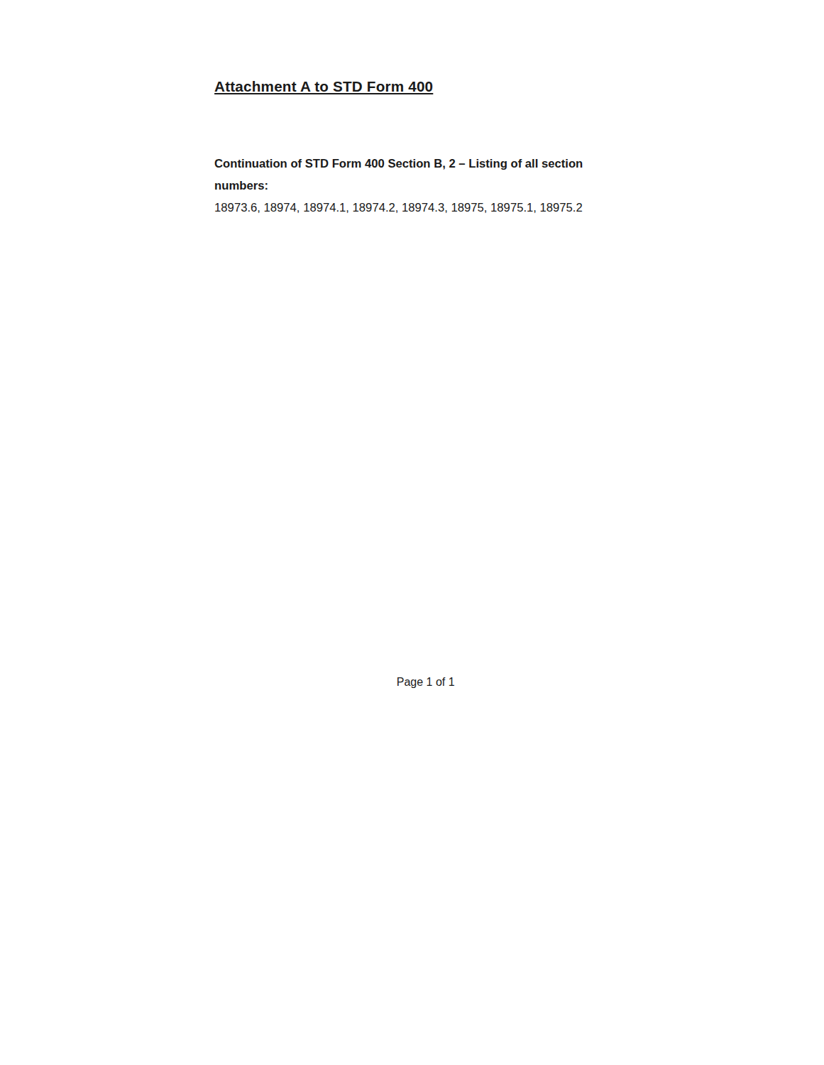Attachment A to STD Form 400
Continuation of STD Form 400 Section B, 2 – Listing of all section numbers:
18973.6, 18974, 18974.1, 18974.2, 18974.3, 18975, 18975.1, 18975.2
Page 1 of 1